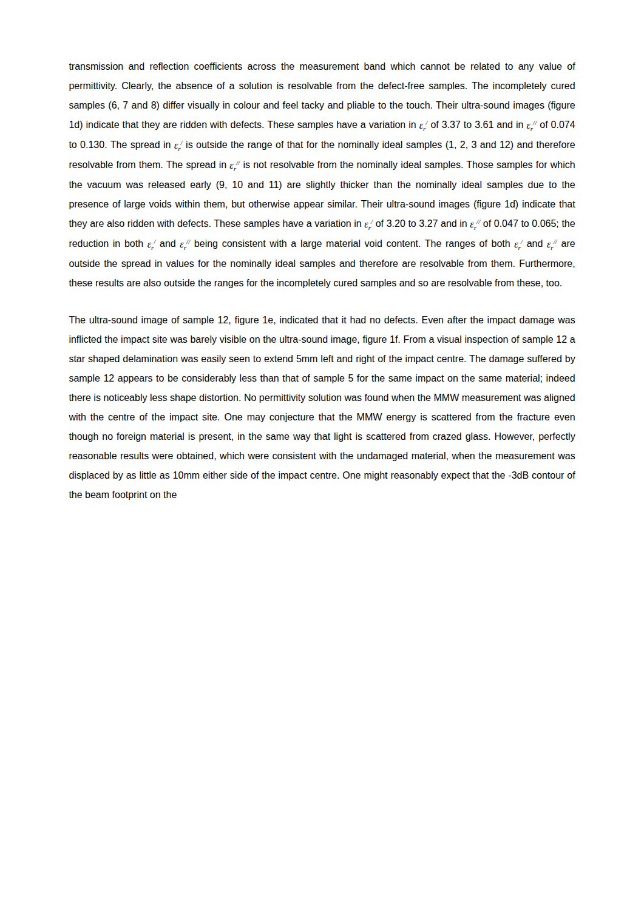transmission and reflection coefficients across the measurement band which cannot be related to any value of permittivity. Clearly, the absence of a solution is resolvable from the defect-free samples. The incompletely cured samples (6, 7 and 8) differ visually in colour and feel tacky and pliable to the touch. Their ultra-sound images (figure 1d) indicate that they are ridden with defects. These samples have a variation in εr/ of 3.37 to 3.61 and in εr// of 0.074 to 0.130. The spread in εr/ is outside the range of that for the nominally ideal samples (1, 2, 3 and 12) and therefore resolvable from them. The spread in εr// is not resolvable from the nominally ideal samples. Those samples for which the vacuum was released early (9, 10 and 11) are slightly thicker than the nominally ideal samples due to the presence of large voids within them, but otherwise appear similar. Their ultra-sound images (figure 1d) indicate that they are also ridden with defects. These samples have a variation in εr/ of 3.20 to 3.27 and in εr// of 0.047 to 0.065; the reduction in both εr/ and εr// being consistent with a large material void content. The ranges of both εr/ and εr// are outside the spread in values for the nominally ideal samples and therefore are resolvable from them. Furthermore, these results are also outside the ranges for the incompletely cured samples and so are resolvable from these, too.
The ultra-sound image of sample 12, figure 1e, indicated that it had no defects. Even after the impact damage was inflicted the impact site was barely visible on the ultra-sound image, figure 1f. From a visual inspection of sample 12 a star shaped delamination was easily seen to extend 5mm left and right of the impact centre. The damage suffered by sample 12 appears to be considerably less than that of sample 5 for the same impact on the same material; indeed there is noticeably less shape distortion. No permittivity solution was found when the MMW measurement was aligned with the centre of the impact site. One may conjecture that the MMW energy is scattered from the fracture even though no foreign material is present, in the same way that light is scattered from crazed glass. However, perfectly reasonable results were obtained, which were consistent with the undamaged material, when the measurement was displaced by as little as 10mm either side of the impact centre. One might reasonably expect that the -3dB contour of the beam footprint on the